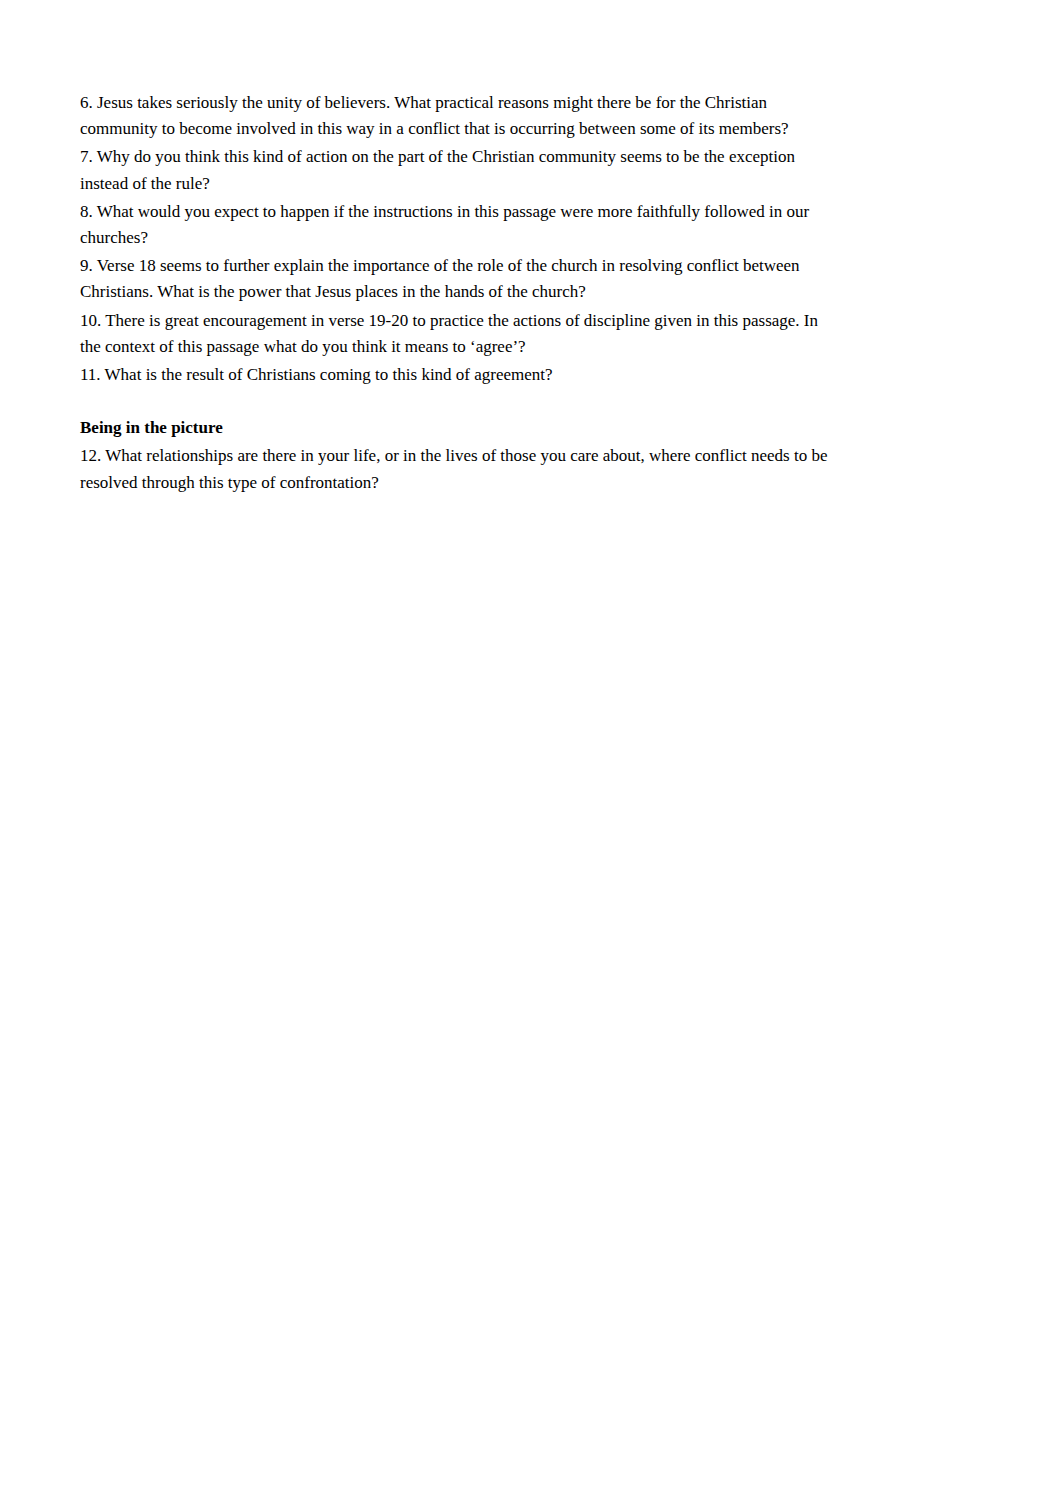6. Jesus takes seriously the unity of believers. What practical reasons might there be for the Christian community to become involved in this way in a conflict that is occurring between some of its members?
7. Why do you think this kind of action on the part of the Christian community seems to be the exception instead of the rule?
8. What would you expect to happen if the instructions in this passage were more faithfully followed in our churches?
9. Verse 18 seems to further explain the importance of the role of the church in resolving conflict between Christians. What is the power that Jesus places in the hands of the church?
10. There is great encouragement in verse 19-20 to practice the actions of discipline given in this passage. In the context of this passage what do you think it means to ‘agree’?
11. What is the result of Christians coming to this kind of agreement?
Being in the picture
12. What relationships are there in your life, or in the lives of those you care about, where conflict needs to be resolved through this type of confrontation?